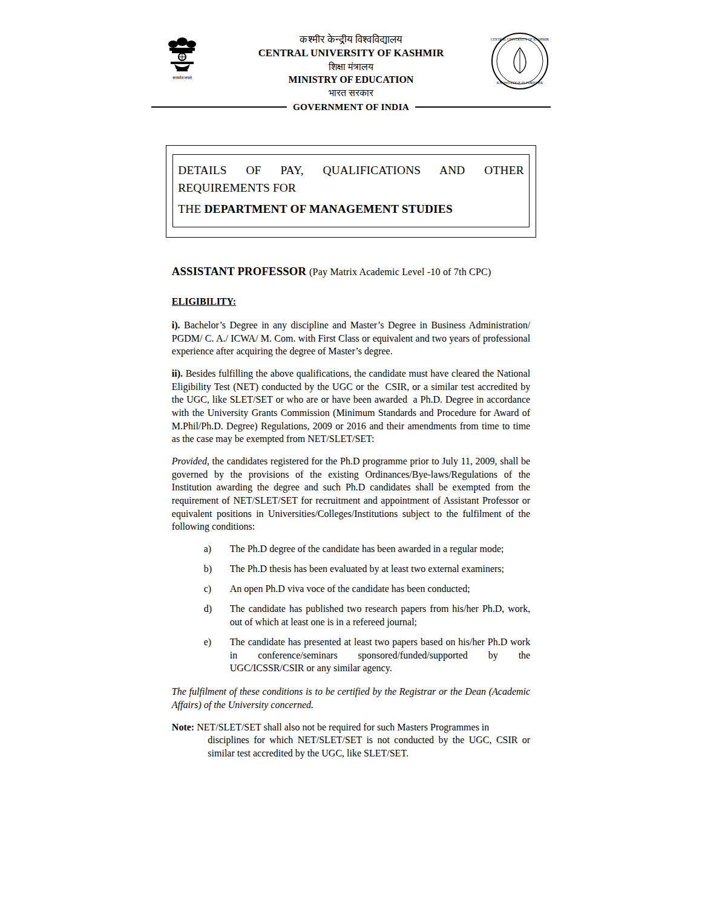सत्यमेव जयते
कश्मीर केन्द्रीय विश्वविद्यालय
CENTRAL UNIVERSITY OF KASHMIR
शिक्षा मंत्रालय
MINISTRY OF EDUCATION
भारत सरकार
KNOWLEDGE IS FOREVER CENTRAL UNIVERSITY OF KASHMIR
GOVERNMENT OF INDIA
DETAILS OF PAY, QUALIFICATIONS AND OTHER REQUIREMENTS FOR
THE DEPARTMENT OF MANAGEMENT STUDIES
ASSISTANT PROFESSOR (Pay Matrix Academic Level -10 of 7th CPC)
ELIGIBILITY:
i). Bachelor’s Degree in any discipline and Master’s Degree in Business Administration/ PGDM/ C. A./ ICWA/ M. Com. with First Class or equivalent and two years of professional experience after acquiring the degree of Master’s degree.
ii). Besides fulfilling the above qualifications, the candidate must have cleared the National Eligibility Test (NET) conducted by the UGC or the CSIR, or a similar test accredited by the UGC, like SLET/SET or who are or have been awarded a Ph.D. Degree in accordance with the University Grants Commission (Minimum Standards and Procedure for Award of M.Phil/Ph.D. Degree) Regulations, 2009 or 2016 and their amendments from time to time as the case may be exempted from NET/SLET/SET:
Provided, the candidates registered for the Ph.D programme prior to July 11, 2009, shall be governed by the provisions of the existing Ordinances/Bye-laws/Regulations of the Institution awarding the degree and such Ph.D candidates shall be exempted from the requirement of NET/SLET/SET for recruitment and appointment of Assistant Professor or equivalent positions in Universities/Colleges/Institutions subject to the fulfilment of the following conditions:
The Ph.D degree of the candidate has been awarded in a regular mode;
The Ph.D thesis has been evaluated by at least two external examiners;
An open Ph.D viva voce of the candidate has been conducted;
The candidate has published two research papers from his/her Ph.D, work, out of which at least one is in a refereed journal;
The candidate has presented at least two papers based on his/her Ph.D work in conference/seminars sponsored/funded/supported by the UGC/ICSSR/CSIR or any similar agency.
The fulfilment of these conditions is to be certified by the Registrar or the Dean (Academic Affairs) of the University concerned.
Note: NET/SLET/SET shall also not be required for such Masters Programmes in disciplines for which NET/SLET/SET is not conducted by the UGC, CSIR or similar test accredited by the UGC, like SLET/SET.